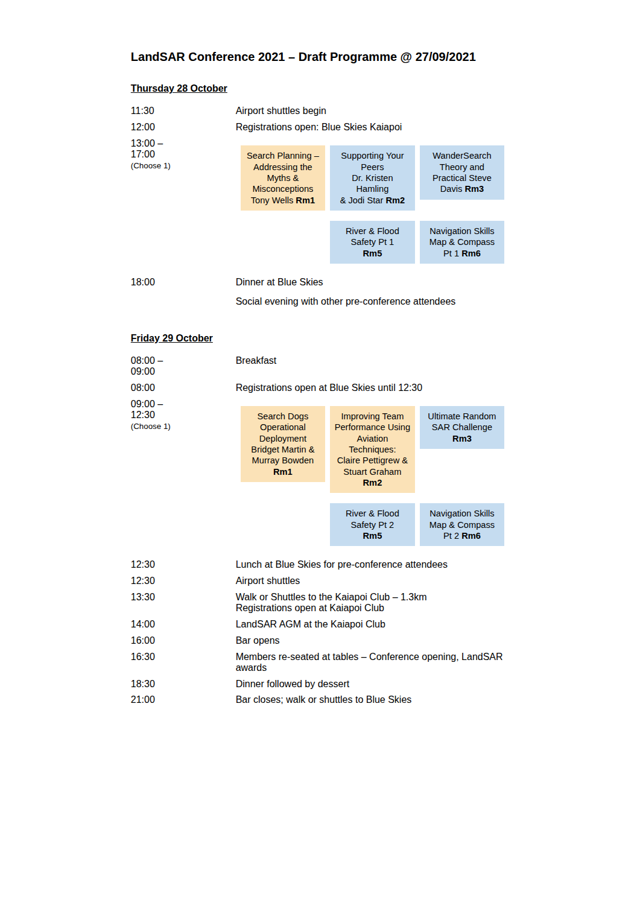LandSAR Conference 2021 – Draft Programme @ 27/09/2021
Thursday 28 October
| 11:30 | Airport shuttles begin |
| 12:00 | Registrations open: Blue Skies Kaiapoi |
| 13:00 – 17:00 (Choose 1) | / Search Planning – Addressing the Myths & Misconceptions Tony Wells Rm1 / Supporting Your Peers Dr. Kristen Hamling & Jodi Star Rm2 / WanderSearch Theory and Practical Steve Davis Rm3 / / / River & Flood Safety Pt 1 Rm5 / Navigation Skills Map & Compass Pt 1 Rm6 / |
| 18:00 | Dinner at Blue Skies Social evening with other pre-conference attendees |
Friday 29 October
| 08:00 – 09:00 | Breakfast |
| 08:00 | Registrations open at Blue Skies until 12:30 |
| 09:00 – 12:30 (Choose 1) | / Search Dogs Operational Deployment Bridget Martin & Murray Bowden Rm1 / Improving Team Performance Using Aviation Techniques: Claire Pettigrew & Stuart Graham Rm2 / Ultimate Random SAR Challenge Rm3 / / / River & Flood Safety Pt 2 Rm5 / Navigation Skills Map & Compass Pt 2 Rm6 / |
| 12:30 | Lunch at Blue Skies for pre-conference attendees |
| 12:30 | Airport shuttles |
| 13:30 | Walk or Shuttles to the Kaiapoi Club – 1.3km Registrations open at Kaiapoi Club |
| 14:00 | LandSAR AGM at the Kaiapoi Club |
| 16:00 | Bar opens |
| 16:30 | Members re-seated at tables – Conference opening, LandSAR awards |
| 18:30 | Dinner followed by dessert |
| 21:00 | Bar closes; walk or shuttles to Blue Skies |